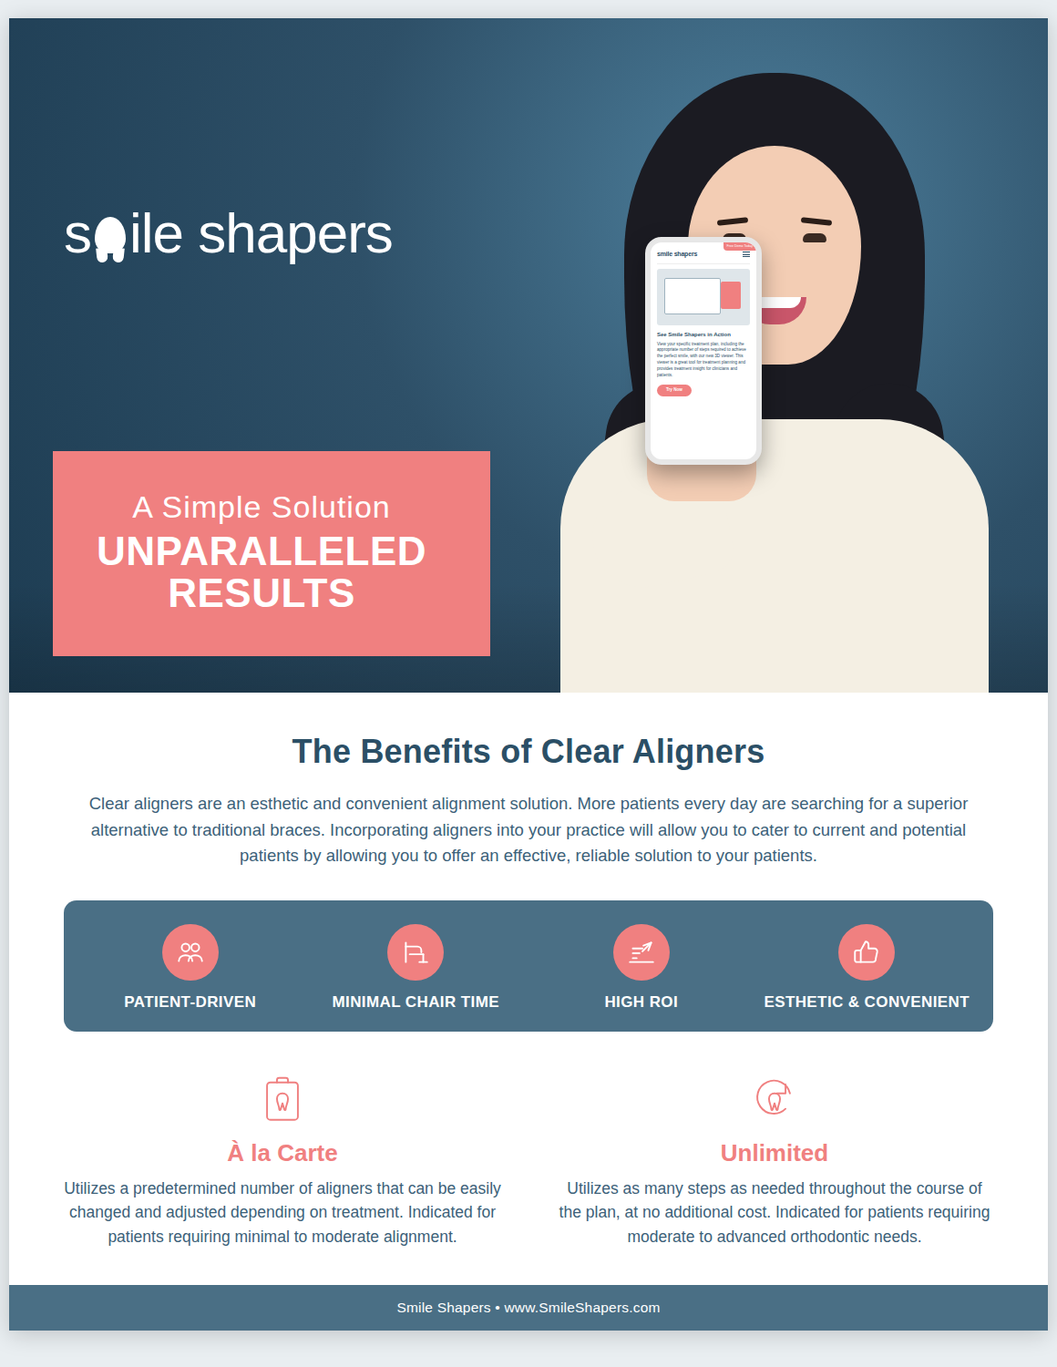s ile shapers
Free Demo Today
smile shapers
See Smile Shapers in Action
View your specific treatment plan, including the appropriate number of steps required to achieve the perfect smile, with our new 3D viewer. This viewer is a great tool for treatment planning and provides treatment insight for clinicians and patients.
Try Now
A Simple Solution
Unparalleled
Results
The Benefits of Clear Aligners
Clear aligners are an esthetic and convenient alignment solution. More patients every day are searching for a superior alternative to traditional braces. Incorporating aligners into your practice will allow you to cater to current and potential patients by allowing you to offer an effective, reliable solution to your patients.
Patient-Driven
Minimal Chair Time
High ROI
Esthetic & Convenient
À la Carte
Utilizes a predetermined number of aligners that can be easily changed and adjusted depending on treatment. Indicated for patients requiring minimal to moderate alignment.
Unlimited
Utilizes as many steps as needed throughout the course of the plan, at no additional cost. Indicated for patients requiring moderate to advanced orthodontic needs.
Smile Shapers • www.SmileShapers.com